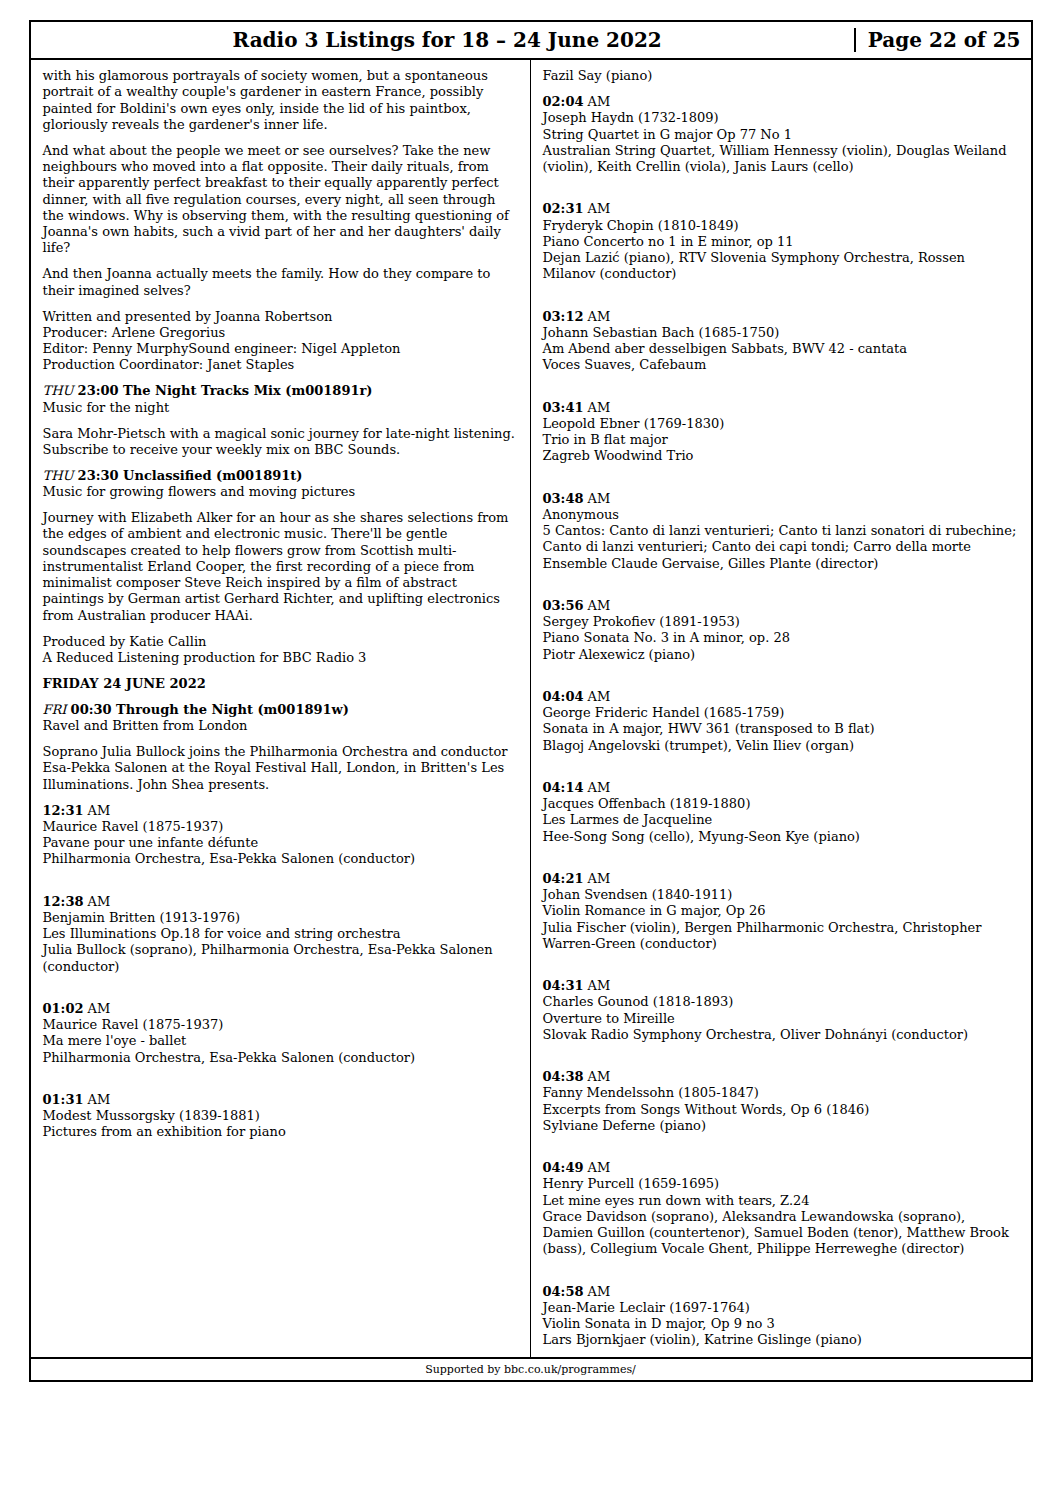Radio 3 Listings for 18 – 24 June 2022
Page 22 of 25
with his glamorous portrayals of society women, but a spontaneous portrait of a wealthy couple's gardener in eastern France, possibly painted for Boldini's own eyes only, inside the lid of his paintbox, gloriously reveals the gardener's inner life.
And what about the people we meet or see ourselves? Take the new neighbours who moved into a flat opposite. Their daily rituals, from their apparently perfect breakfast to their equally apparently perfect dinner, with all five regulation courses, every night, all seen through the windows. Why is observing them, with the resulting questioning of Joanna's own habits, such a vivid part of her and her daughters' daily life?
And then Joanna actually meets the family. How do they compare to their imagined selves?
Written and presented by Joanna Robertson
Producer: Arlene Gregorius
Editor: Penny MurphySound engineer: Nigel Appleton
Production Coordinator: Janet Staples
THU 23:00 The Night Tracks Mix (m001891r)
Music for the night
Sara Mohr-Pietsch with a magical sonic journey for late-night listening. Subscribe to receive your weekly mix on BBC Sounds.
THU 23:30 Unclassified (m001891t)
Music for growing flowers and moving pictures
Journey with Elizabeth Alker for an hour as she shares selections from the edges of ambient and electronic music. There'll be gentle soundscapes created to help flowers grow from Scottish multi-instrumentalist Erland Cooper, the first recording of a piece from minimalist composer Steve Reich inspired by a film of abstract paintings by German artist Gerhard Richter, and uplifting electronics from Australian producer HAAi.
Produced by Katie Callin
A Reduced Listening production for BBC Radio 3
FRIDAY 24 JUNE 2022
FRI 00:30 Through the Night (m001891w)
Ravel and Britten from London
Soprano Julia Bullock joins the Philharmonia Orchestra and conductor Esa-Pekka Salonen at the Royal Festival Hall, London, in Britten's Les Illuminations. John Shea presents.
12:31 AM
Maurice Ravel (1875-1937)
Pavane pour une infante défunte
Philharmonia Orchestra, Esa-Pekka Salonen (conductor)
12:38 AM
Benjamin Britten (1913-1976)
Les Illuminations Op.18 for voice and string orchestra
Julia Bullock (soprano), Philharmonia Orchestra, Esa-Pekka Salonen (conductor)
01:02 AM
Maurice Ravel (1875-1937)
Ma mere l'oye - ballet
Philharmonia Orchestra, Esa-Pekka Salonen (conductor)
01:31 AM
Modest Mussorgsky (1839-1881)
Pictures from an exhibition for piano
Fazil Say (piano)
02:04 AM
Joseph Haydn (1732-1809)
String Quartet in G major Op 77 No 1
Australian String Quartet, William Hennessy (violin), Douglas Weiland (violin), Keith Crellin (viola), Janis Laurs (cello)
02:31 AM
Fryderyk Chopin (1810-1849)
Piano Concerto no 1 in E minor, op 11
Dejan Lazić (piano), RTV Slovenia Symphony Orchestra, Rossen Milanov (conductor)
03:12 AM
Johann Sebastian Bach (1685-1750)
Am Abend aber desselbigen Sabbats, BWV 42 - cantata
Voces Suaves, Cafebaum
03:41 AM
Leopold Ebner (1769-1830)
Trio in B flat major
Zagreb Woodwind Trio
03:48 AM
Anonymous
5 Cantos: Canto di lanzi venturieri; Canto ti lanzi sonatori di rubechine; Canto di lanzi venturieri; Canto dei capi tondi; Carro della morte
Ensemble Claude Gervaise, Gilles Plante (director)
03:56 AM
Sergey Prokofiev (1891-1953)
Piano Sonata No. 3 in A minor, op. 28
Piotr Alexewicz (piano)
04:04 AM
George Frideric Handel (1685-1759)
Sonata in A major, HWV 361 (transposed to B flat)
Blagoj Angelovski (trumpet), Velin Iliev (organ)
04:14 AM
Jacques Offenbach (1819-1880)
Les Larmes de Jacqueline
Hee-Song Song (cello), Myung-Seon Kye (piano)
04:21 AM
Johan Svendsen (1840-1911)
Violin Romance in G major, Op 26
Julia Fischer (violin), Bergen Philharmonic Orchestra, Christopher Warren-Green (conductor)
04:31 AM
Charles Gounod (1818-1893)
Overture to Mireille
Slovak Radio Symphony Orchestra, Oliver Dohnányi (conductor)
04:38 AM
Fanny Mendelssohn (1805-1847)
Excerpts from Songs Without Words, Op 6 (1846)
Sylviane Deferne (piano)
04:49 AM
Henry Purcell (1659-1695)
Let mine eyes run down with tears, Z.24
Grace Davidson (soprano), Aleksandra Lewandowska (soprano), Damien Guillon (countertenor), Samuel Boden (tenor), Matthew Brook (bass), Collegium Vocale Ghent, Philippe Herreweghe (director)
04:58 AM
Jean-Marie Leclair (1697-1764)
Violin Sonata in D major, Op 9 no 3
Lars Bjornkjaer (violin), Katrine Gislinge (piano)
Supported by bbc.co.uk/programmes/